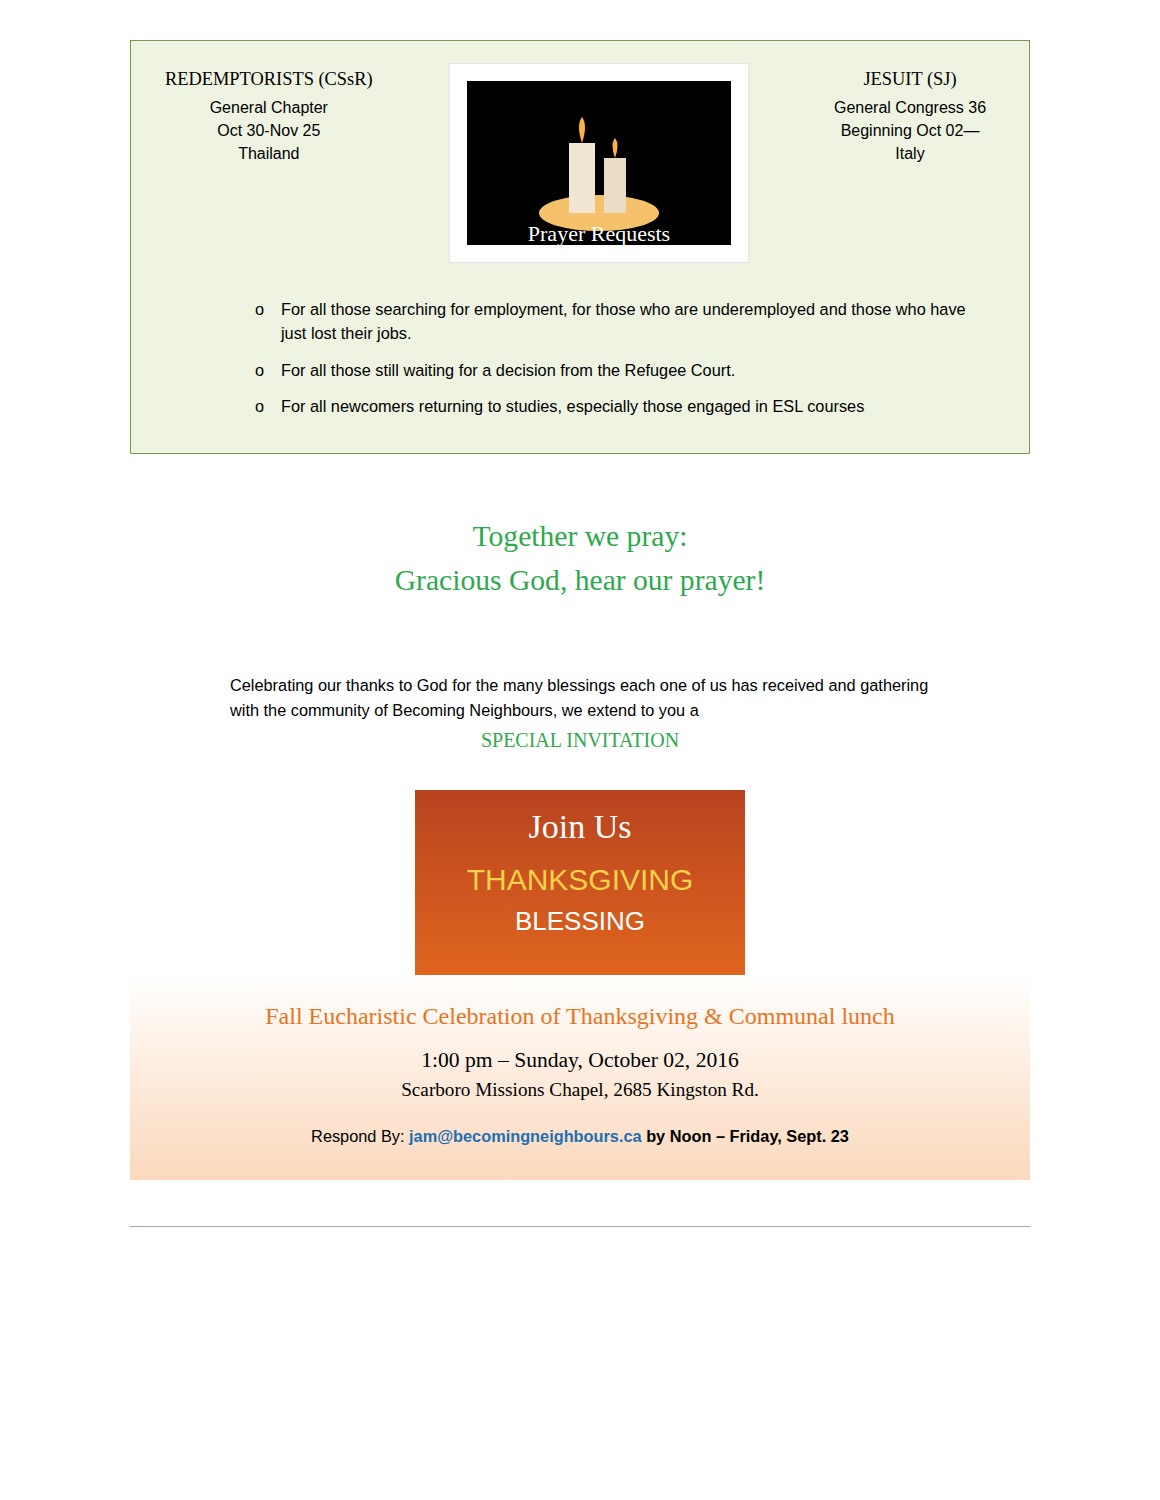REDEMPTORISTS (CSsR)
General Chapter
Oct 30-Nov 25
Thailand
JESUIT (SJ)
General Congress 36
Beginning Oct 02—
Italy
For all those searching for employment, for those who are underemployed and those who have just lost their jobs.
For all those still waiting for a decision from the Refugee Court.
For all newcomers returning to studies, especially those engaged in ESL courses
Together we pray:
Gracious God, hear our prayer!
Celebrating our thanks to God for the many blessings each one of us has received and gathering with the community of Becoming Neighbours, we extend to you a SPECIAL INVITATION
Fall Eucharistic Celebration of Thanksgiving & Communal lunch
1:00 pm – Sunday, October 02, 2016
Scarboro Missions Chapel, 2685 Kingston Rd.
Respond By: jam@becomingneighbours.ca by Noon – Friday, Sept. 23